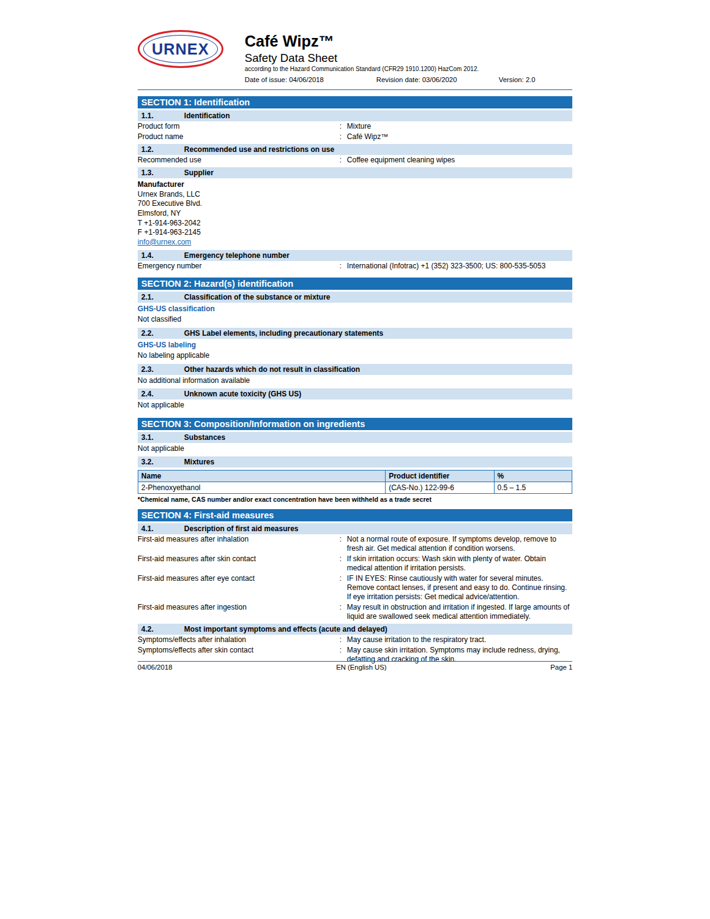URNEX
Café Wipz™
Safety Data Sheet
according to the Hazard Communication Standard (CFR29 1910.1200) HazCom 2012.
Date of issue: 04/06/2018 Revision date: 03/06/2020 Version: 2.0
SECTION 1: Identification
1.1. Identification
Product form
:
Mixture
Product name
:
Café Wipz™
1.2. Recommended use and restrictions on use
Recommended use
:
Coffee equipment cleaning wipes
1.3. Supplier
Manufacturer
Urnex Brands, LLC
700 Executive Blvd.
Elmsford, NY
T +1-914-963-2042
F +1-914-963-2145
info@urnex.com
1.4. Emergency telephone number
Emergency number
:
International (Infotrac) +1 (352) 323-3500; US: 800-535-5053
SECTION 2: Hazard(s) identification
2.1. Classification of the substance or mixture
GHS-US classification
Not classified
2.2. GHS Label elements, including precautionary statements
GHS-US labeling
No labeling applicable
2.3. Other hazards which do not result in classification
No additional information available
2.4. Unknown acute toxicity (GHS US)
Not applicable
SECTION 3: Composition/Information on ingredients
3.1. Substances
Not applicable
3.2. Mixtures
| Name | Product identifier | % |
| --- | --- | --- |
| 2-Phenoxyethanol | (CAS-No.) 122-99-6 | 0.5 – 1.5 |
*Chemical name, CAS number and/or exact concentration have been withheld as a trade secret
SECTION 4: First-aid measures
4.1. Description of first aid measures
First-aid measures after inhalation
:
Not a normal route of exposure. If symptoms develop, remove to fresh air. Get medical attention if condition worsens.
First-aid measures after skin contact
:
If skin irritation occurs: Wash skin with plenty of water. Obtain medical attention if irritation persists.
First-aid measures after eye contact
:
IF IN EYES: Rinse cautiously with water for several minutes. Remove contact lenses, if present and easy to do. Continue rinsing. If eye irritation persists: Get medical advice/attention.
First-aid measures after ingestion
:
May result in obstruction and irritation if ingested. If large amounts of liquid are swallowed seek medical attention immediately.
4.2. Most important symptoms and effects (acute and delayed)
Symptoms/effects after inhalation
:
May cause irritation to the respiratory tract.
Symptoms/effects after skin contact
:
May cause skin irritation. Symptoms may include redness, drying, defatting and cracking of the skin.
04/06/2018 EN (English US) Page 1